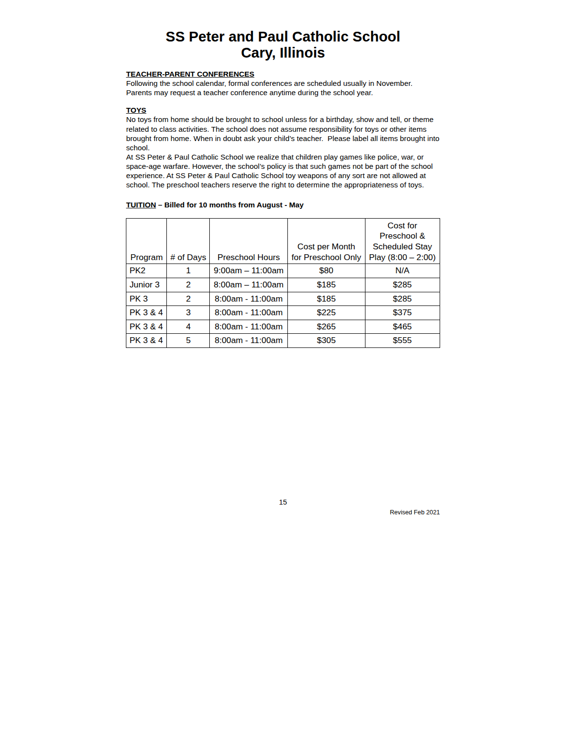SS Peter and Paul Catholic SchoolCary, Illinois
TEACHER-PARENT CONFERENCES
Following the school calendar, formal conferences are scheduled usually in November. Parents may request a teacher conference anytime during the school year.
TOYS
No toys from home should be brought to school unless for a birthday, show and tell, or theme related to class activities. The school does not assume responsibility for toys or other items brought from home. When in doubt ask your child’s teacher. Please label all items brought into school.
At SS Peter & Paul Catholic School we realize that children play games like police, war, or space-age warfare. However, the school’s policy is that such games not be part of the school experience. At SS Peter & Paul Catholic School toy weapons of any sort are not allowed at school. The preschool teachers reserve the right to determine the appropriateness of toys.
TUITION – Billed for 10 months from August - May
| Program | # of Days | Preschool Hours | Cost per Month for Preschool Only | Cost for Preschool & Scheduled Stay Play (8:00 – 2:00) |
| --- | --- | --- | --- | --- |
| PK2 | 1 | 9:00am – 11:00am | $80 | N/A |
| Junior 3 | 2 | 8:00am – 11:00am | $185 | $285 |
| PK 3 | 2 | 8:00am - 11:00am | $185 | $285 |
| PK 3 & 4 | 3 | 8:00am - 11:00am | $225 | $375 |
| PK 3 & 4 | 4 | 8:00am - 11:00am | $265 | $465 |
| PK 3 & 4 | 5 | 8:00am - 11:00am | $305 | $555 |
15
Revised Feb 2021